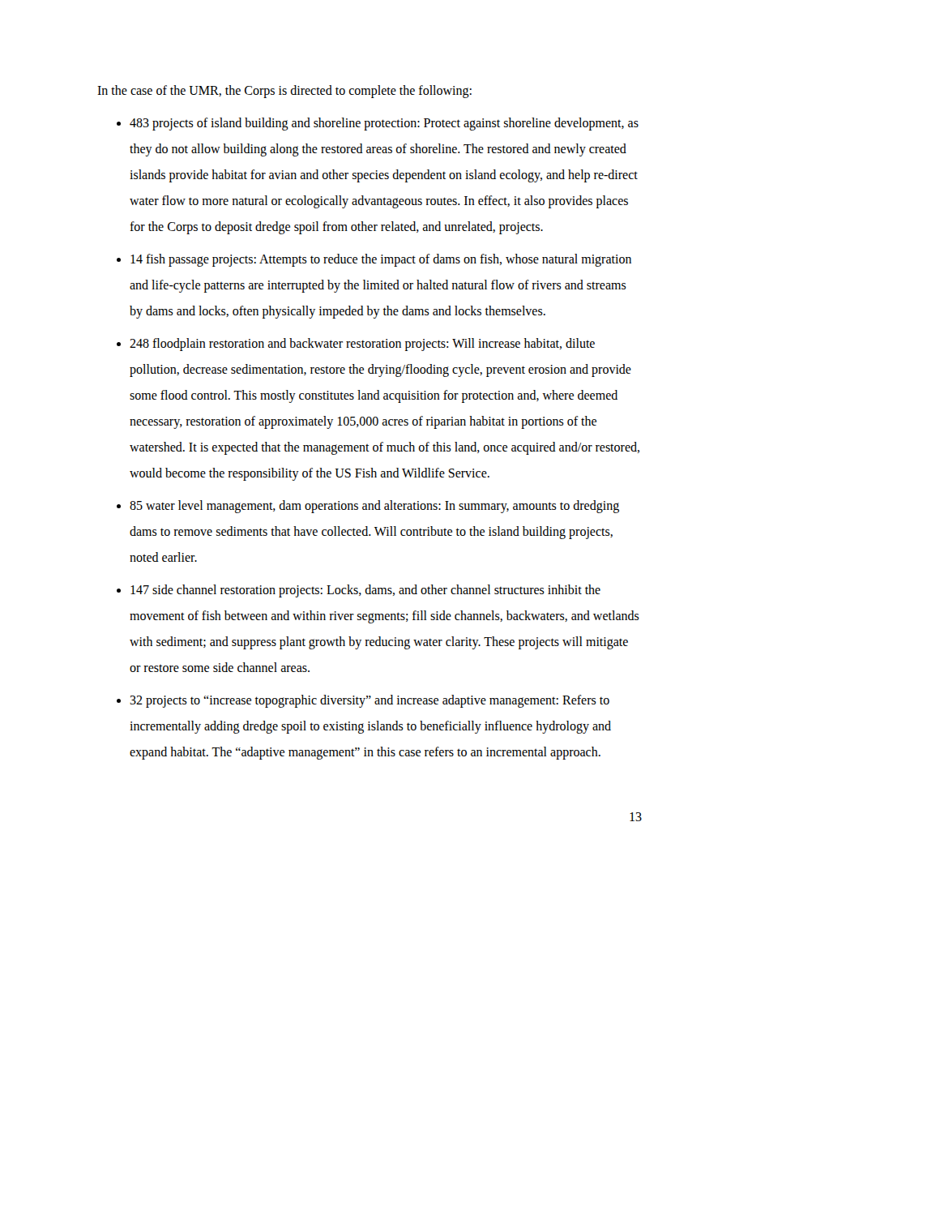In the case of the UMR, the Corps is directed to complete the following:
483 projects of island building and shoreline protection: Protect against shoreline development, as they do not allow building along the restored areas of shoreline. The restored and newly created islands provide habitat for avian and other species dependent on island ecology, and help re-direct water flow to more natural or ecologically advantageous routes. In effect, it also provides places for the Corps to deposit dredge spoil from other related, and unrelated, projects.
14 fish passage projects: Attempts to reduce the impact of dams on fish, whose natural migration and life-cycle patterns are interrupted by the limited or halted natural flow of rivers and streams by dams and locks, often physically impeded by the dams and locks themselves.
248 floodplain restoration and backwater restoration projects: Will increase habitat, dilute pollution, decrease sedimentation, restore the drying/flooding cycle, prevent erosion and provide some flood control. This mostly constitutes land acquisition for protection and, where deemed necessary, restoration of approximately 105,000 acres of riparian habitat in portions of the watershed. It is expected that the management of much of this land, once acquired and/or restored, would become the responsibility of the US Fish and Wildlife Service.
85 water level management, dam operations and alterations: In summary, amounts to dredging dams to remove sediments that have collected. Will contribute to the island building projects, noted earlier.
147 side channel restoration projects: Locks, dams, and other channel structures inhibit the movement of fish between and within river segments; fill side channels, backwaters, and wetlands with sediment; and suppress plant growth by reducing water clarity. These projects will mitigate or restore some side channel areas.
32 projects to “increase topographic diversity” and increase adaptive management: Refers to incrementally adding dredge spoil to existing islands to beneficially influence hydrology and expand habitat. The “adaptive management” in this case refers to an incremental approach.
13